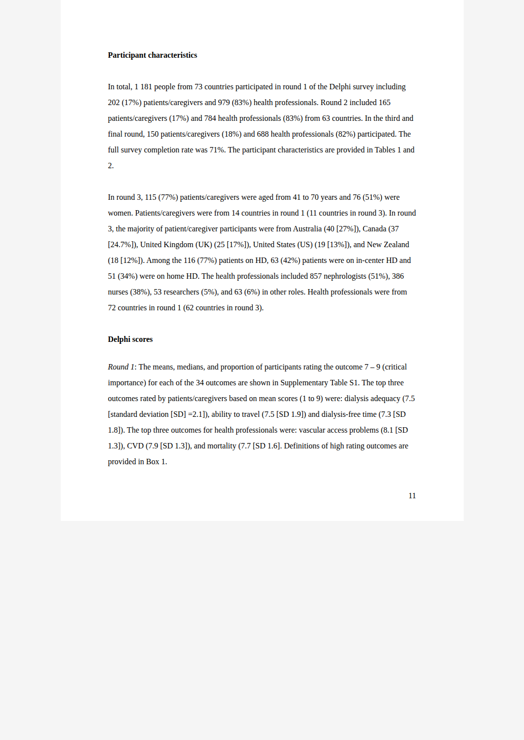Participant characteristics
In total, 1 181 people from 73 countries participated in round 1 of the Delphi survey including 202 (17%) patients/caregivers and 979 (83%) health professionals. Round 2 included 165 patients/caregivers (17%) and 784 health professionals (83%) from 63 countries. In the third and final round, 150 patients/caregivers (18%) and 688 health professionals (82%) participated. The full survey completion rate was 71%. The participant characteristics are provided in Tables 1 and 2.
In round 3, 115 (77%) patients/caregivers were aged from 41 to 70 years and 76 (51%) were women. Patients/caregivers were from 14 countries in round 1 (11 countries in round 3). In round 3, the majority of patient/caregiver participants were from Australia (40 [27%]), Canada (37 [24.7%]), United Kingdom (UK) (25 [17%]), United States (US) (19 [13%]), and New Zealand (18 [12%]). Among the 116 (77%) patients on HD, 63 (42%) patients were on in-center HD and 51 (34%) were on home HD. The health professionals included 857 nephrologists (51%), 386 nurses (38%), 53 researchers (5%), and 63 (6%) in other roles. Health professionals were from 72 countries in round 1 (62 countries in round 3).
Delphi scores
Round 1: The means, medians, and proportion of participants rating the outcome 7 – 9 (critical importance) for each of the 34 outcomes are shown in Supplementary Table S1. The top three outcomes rated by patients/caregivers based on mean scores (1 to 9) were: dialysis adequacy (7.5 [standard deviation [SD] =2.1]), ability to travel (7.5 [SD 1.9]) and dialysis-free time (7.3 [SD 1.8]). The top three outcomes for health professionals were: vascular access problems (8.1 [SD 1.3]), CVD (7.9 [SD 1.3]), and mortality (7.7 [SD 1.6]. Definitions of high rating outcomes are provided in Box 1.
11